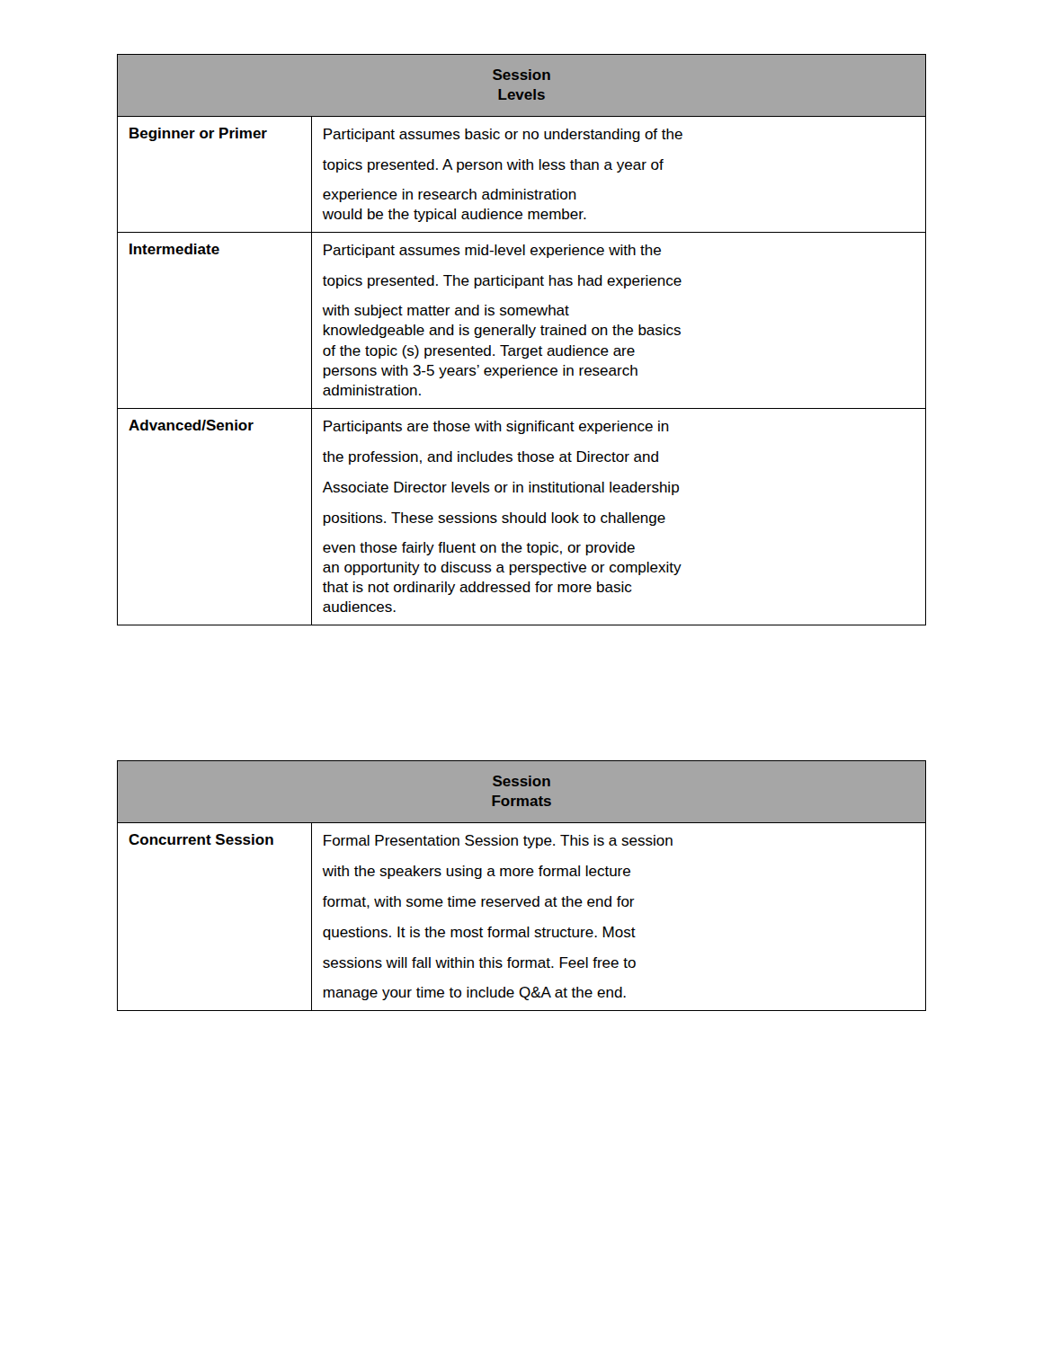| Session Levels |
| --- |
| Beginner or Primer | Participant assumes basic or no understanding of the topics presented. A person with less than a year of experience in research administration would be the typical audience member. |
| Intermediate | Participant assumes mid-level experience with the topics presented. The participant has had experience with subject matter and is somewhat knowledgeable and is generally trained on the basics of the topic (s) presented. Target audience are persons with 3-5 years’ experience in research administration. |
| Advanced/Senior | Participants are those with significant experience in the profession, and includes those at Director and Associate Director levels or in institutional leadership positions. These sessions should look to challenge even those fairly fluent on the topic, or provide an opportunity to discuss a perspective or complexity that is not ordinarily addressed for more basic audiences. |
| Session Formats |
| --- |
| Concurrent Session | Formal Presentation Session type. This is a session with the speakers using a more formal lecture format, with some time reserved at the end for questions. It is the most formal structure. Most sessions will fall within this format. Feel free to manage your time to include Q&A at the end. |